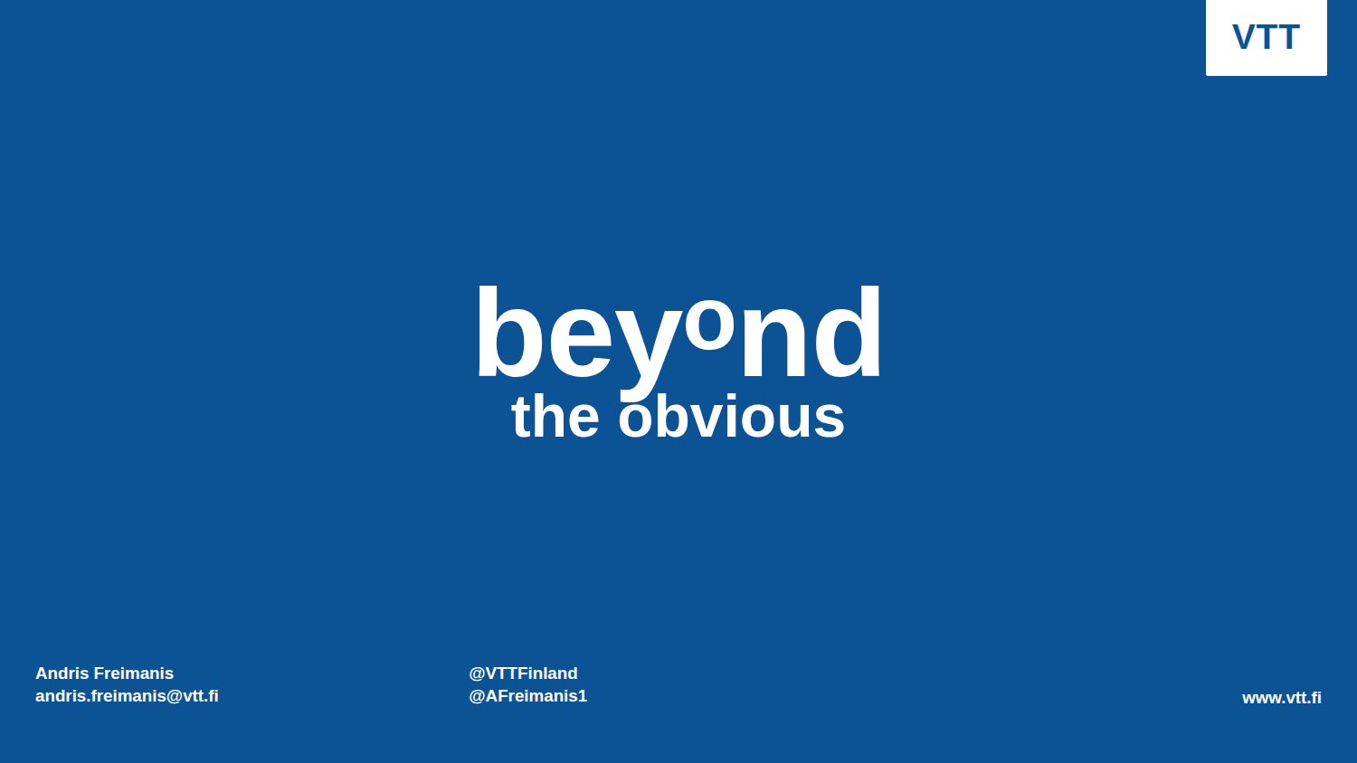VTT
beyond
the obvious
Andris Freimanis
andris.freimanis@vtt.fi
@VTTFinland
@AFreimanis1
www.vtt.fi